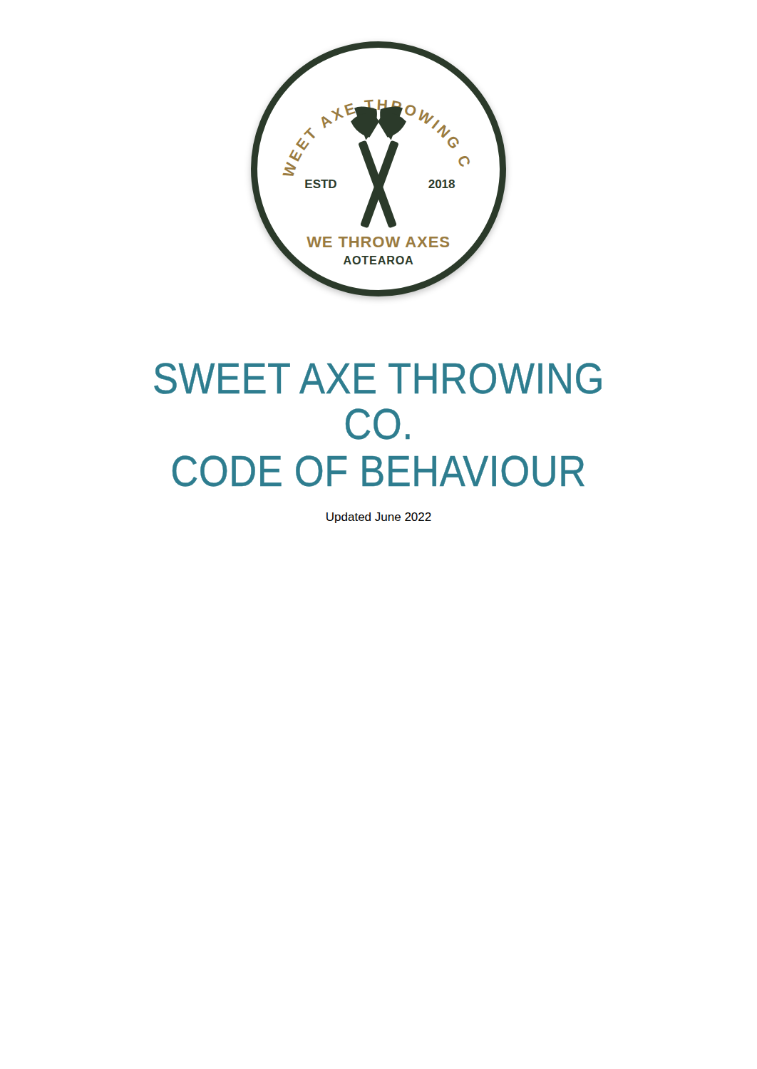· SWEET AXE THROWING CO. · ESTD 2018 WE THROW AXES AOTEAROA
Sweet Axe Throwing Co. Code of Behaviour
Updated June 2022